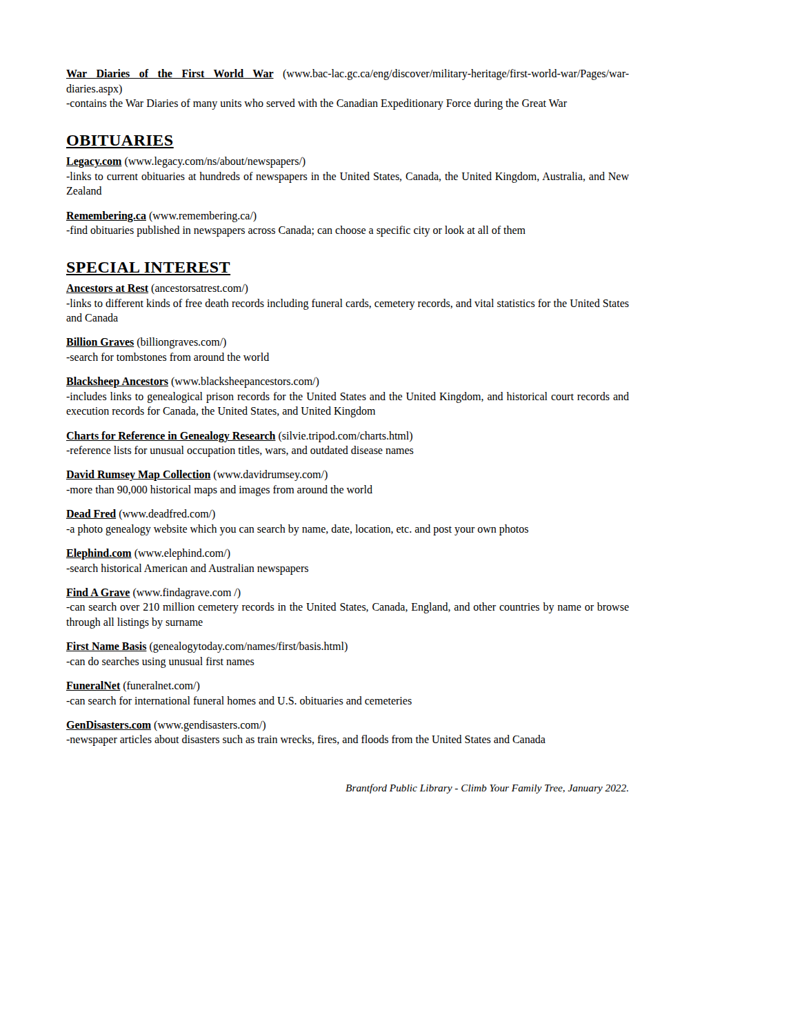War Diaries of the First World War (www.bac-lac.gc.ca/eng/discover/military-heritage/first-world-war/Pages/war-diaries.aspx)
-contains the War Diaries of many units who served with the Canadian Expeditionary Force during the Great War
OBITUARIES
Legacy.com (www.legacy.com/ns/about/newspapers/)
-links to current obituaries at hundreds of newspapers in the United States, Canada, the United Kingdom, Australia, and New Zealand
Remembering.ca (www.remembering.ca/)
-find obituaries published in newspapers across Canada; can choose a specific city or look at all of them
SPECIAL INTEREST
Ancestors at Rest (ancestorsatrest.com/)
-links to different kinds of free death records including funeral cards, cemetery records, and vital statistics for the United States and Canada
Billion Graves (billiongraves.com/)
-search for tombstones from around the world
Blacksheep Ancestors (www.blacksheepancestors.com/)
-includes links to genealogical prison records for the United States and the United Kingdom, and historical court records and execution records for Canada, the United States, and United Kingdom
Charts for Reference in Genealogy Research (silvie.tripod.com/charts.html)
-reference lists for unusual occupation titles, wars, and outdated disease names
David Rumsey Map Collection (www.davidrumsey.com/)
-more than 90,000 historical maps and images from around the world
Dead Fred (www.deadfred.com/)
-a photo genealogy website which you can search by name, date, location, etc. and post your own photos
Elephind.com (www.elephind.com/)
-search historical American and Australian newspapers
Find A Grave (www.findagrave.com /)
-can search over 210 million cemetery records in the United States, Canada, England, and other countries by name or browse through all listings by surname
First Name Basis (genealogytoday.com/names/first/basis.html)
-can do searches using unusual first names
FuneralNet (funeralnet.com/)
-can search for international funeral homes and U.S. obituaries and cemeteries
GenDisasters.com (www.gendisasters.com/)
-newspaper articles about disasters such as train wrecks, fires, and floods from the United States and Canada
Brantford Public Library - Climb Your Family Tree, January 2022.